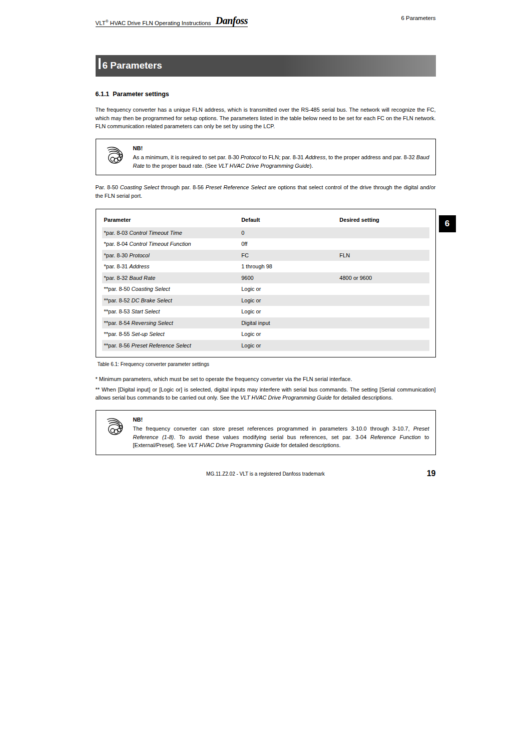VLT® HVAC Drive FLN Operating Instructions Danfoss
6 Parameters
6 Parameters
6.1.1 Parameter settings
The frequency converter has a unique FLN address, which is transmitted over the RS-485 serial bus. The network will recognize the FC, which may then be programmed for setup options. The parameters listed in the table below need to be set for each FC on the FLN network. FLN communication related parameters can only be set by using the LCP.
NB!
As a minimum, it is required to set par. 8-30 Protocol to FLN; par. 8-31 Address, to the proper address and par. 8-32 Baud Rate to the proper baud rate. (See VLT HVAC Drive Programming Guide).
Par. 8-50 Coasting Select through par. 8-56 Preset Reference Select are options that select control of the drive through the digital and/or the FLN serial port.
| Parameter | Default | Desired setting |
| --- | --- | --- |
| *par. 8-03 Control Timeout Time | 0 | |
| *par. 8-04 Control Timeout Function | 0ff | |
| *par. 8-30 Protocol | FC | FLN |
| *par. 8-31 Address | 1 through 98 | |
| *par. 8-32 Baud Rate | 9600 | 4800 or 9600 |
| **par. 8-50 Coasting Select | Logic or | |
| **par. 8-52 DC Brake Select | Logic or | |
| **par. 8-53 Start Select | Logic or | |
| **par. 8-54 Reversing Select | Digital input | |
| **par. 8-55 Set-up Select | Logic or | |
| **par. 8-56 Preset Reference Select | Logic or | |
Table 6.1: Frequency converter parameter settings
* Minimum parameters, which must be set to operate the frequency converter via the FLN serial interface.
** When [Digital input] or [Logic or] is selected, digital inputs may interfere with serial bus commands. The setting [Serial communication] allows serial bus commands to be carried out only. See the VLT HVAC Drive Programming Guide for detailed descriptions.
NB!
The frequency converter can store preset references programmed in parameters 3-10.0 through 3-10.7, Preset Reference (1-8). To avoid these values modifying serial bus references, set par. 3-04 Reference Function to [External/Preset]. See VLT HVAC Drive Programming Guide for detailed descriptions.
6
MG.11.Z2.02 - VLT is a registered Danfoss trademark
19